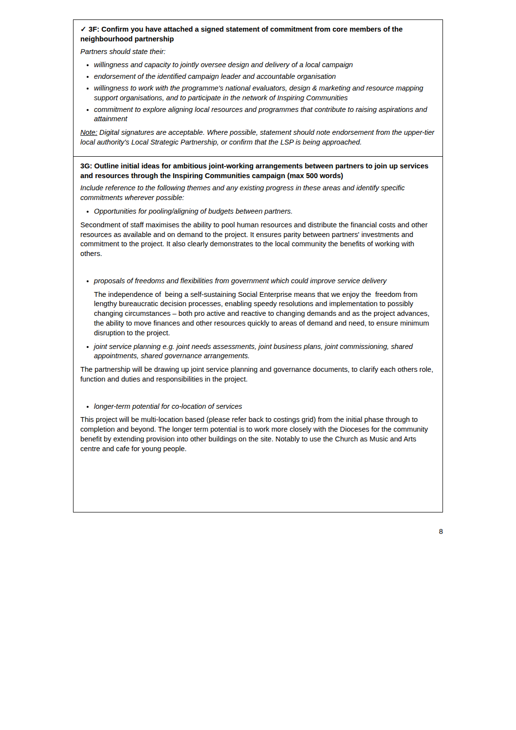✓ 3F: Confirm you have attached a signed statement of commitment from core members of the neighbourhood partnership
Partners should state their:
willingness and capacity to jointly oversee design and delivery of a local campaign
endorsement of the identified campaign leader and accountable organisation
willingness to work with the programme's national evaluators, design & marketing and resource mapping support organisations, and to participate in the network of Inspiring Communities
commitment to explore aligning local resources and programmes that contribute to raising aspirations and attainment
Note: Digital signatures are acceptable. Where possible, statement should note endorsement from the upper-tier local authority's Local Strategic Partnership, or confirm that the LSP is being approached.
3G: Outline initial ideas for ambitious joint-working arrangements between partners to join up services and resources through the Inspiring Communities campaign (max 500 words)
Include reference to the following themes and any existing progress in these areas and identify specific commitments wherever possible:
Opportunities for pooling/aligning of budgets between partners.
Secondment of staff maximises the ability to pool human resources and distribute the financial costs and other resources as available and on demand to the project. It ensures parity between partners' investments and commitment to the project. It also clearly demonstrates to the local community the benefits of working with others.
proposals of freedoms and flexibilities from government which could improve service delivery
The independence of being a self-sustaining Social Enterprise means that we enjoy the freedom from lengthy bureaucratic decision processes, enabling speedy resolutions and implementation to possibly changing circumstances – both pro active and reactive to changing demands and as the project advances, the ability to move finances and other resources quickly to areas of demand and need, to ensure minimum disruption to the project.
joint service planning e.g. joint needs assessments, joint business plans, joint commissioning, shared appointments, shared governance arrangements.
The partnership will be drawing up joint service planning and governance documents, to clarify each others role, function and duties and responsibilities in the project.
longer-term potential for co-location of services
This project will be multi-location based (please refer back to costings grid) from the initial phase through to completion and beyond. The longer term potential is to work more closely with the Dioceses for the community benefit by extending provision into other buildings on the site. Notably to use the Church as Music and Arts centre and cafe for young people.
8